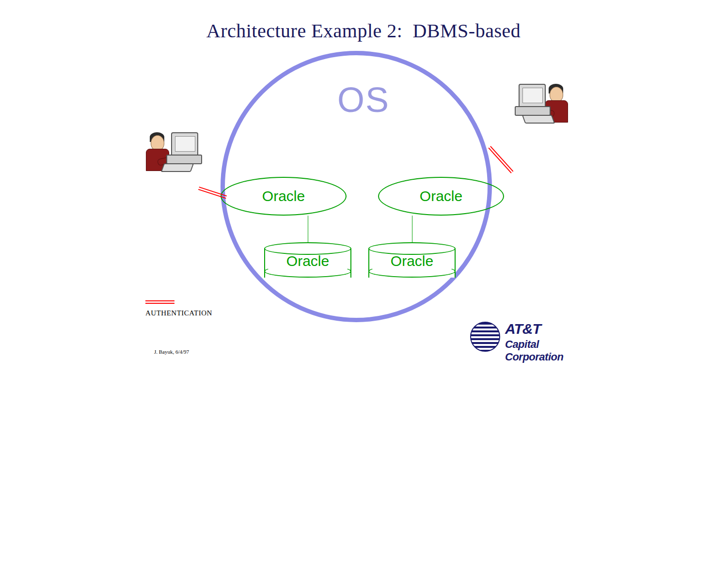Architecture Example 2: DBMS-based
OS
Oracle
Oracle
Oracle
Oracle
AUTHENTICATION
J. Bayuk, 6/4/97
AT&T
Capital Corporation